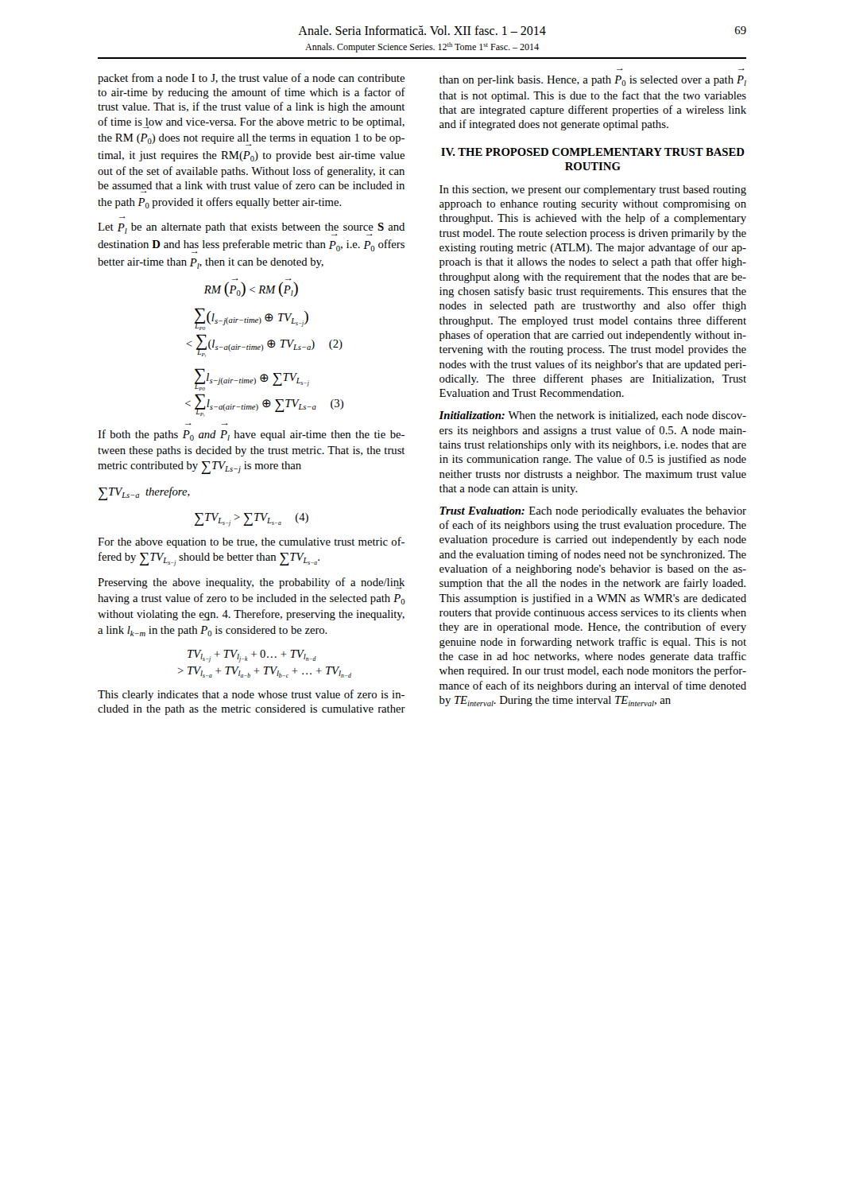Anale. Seria Informatică. Vol. XII fasc. 1 – 201469
Annals. Computer Science Series. 12th Tome 1st Fasc. – 2014
packet from a node I to J, the trust value of a node can contribute to air-time by reducing the amount of time which is a factor of trust value. That is, if the trust value of a link is high the amount of time is low and vice-versa. For the above metric to be optimal, the RM (P0) does not require all the terms in equation 1 to be optimal, it just requires the RM(P0) to provide best air-time value out of the set of available paths. Without loss of generality, it can be assumed that a link with trust value of zero can be included in the path P0 provided it offers equally better air-time.
Let Pl be an alternate path that exists between the source S and destination D and has less preferable metric than P0, i.e. P0 offers better air-time than Pl, then it can be denoted by,
RM (P0) < RM (Pl)
∑LP0(ls−j(air−time) ⊕ TVLs−j) < ∑LPl(ls−a(air−time) ⊕ TVLs−a)(2)
∑LP0 ls−j(air−time) ⊕ ∑TVLs−j < ∑LPl ls−a(air−time) ⊕ ∑TVLs−a(3)
If both the paths P0 and Pl have equal air-time then the tie between these paths is decided by the trust metric. That is, the trust metric contributed by ∑TVLs−j is more than
∑TVLs−a therefore,
∑TVLs−j > ∑TVLs−a(4)
For the above equation to be true, the cumulative trust metric offered by ∑TVLs−j should be better than ∑TVLs−a.
Preserving the above inequality, the probability of a node/link having a trust value of zero to be included in the selected path P0 without violating the eqn. 4. Therefore, preserving the inequality, a link lk−m in the path P0 is considered to be zero.
TVls−j + TVlj−k + 0… + TVln−d > TVls−a + TVla−b + TVlb−c + … + TVln−d
This clearly indicates that a node whose trust value of zero is included in the path as the metric considered is cumulative rather than on per-link basis. Hence, a path P0 is selected over a path Pl that is not optimal. This is due to the fact that the two variables that are integrated capture different properties of a wireless link and if integrated does not generate optimal paths.
IV. THE PROPOSED COMPLEMENTARY TRUST BASED ROUTING
In this section, we present our complementary trust based routing approach to enhance routing security without compromising on throughput. This is achieved with the help of a complementary trust model. The route selection process is driven primarily by the existing routing metric (ATLM). The major advantage of our approach is that it allows the nodes to select a path that offer high-throughput along with the requirement that the nodes that are being chosen satisfy basic trust requirements. This ensures that the nodes in selected path are trustworthy and also offer thigh throughput. The employed trust model contains three different phases of operation that are carried out independently without intervening with the routing process. The trust model provides the nodes with the trust values of its neighbor's that are updated periodically. The three different phases are Initialization, Trust Evaluation and Trust Recommendation.
Initialization: When the network is initialized, each node discovers its neighbors and assigns a trust value of 0.5. A node maintains trust relationships only with its neighbors, i.e. nodes that are in its communication range. The value of 0.5 is justified as node neither trusts nor distrusts a neighbor. The maximum trust value that a node can attain is unity.
Trust Evaluation: Each node periodically evaluates the behavior of each of its neighbors using the trust evaluation procedure. The evaluation procedure is carried out independently by each node and the evaluation timing of nodes need not be synchronized. The evaluation of a neighboring node's behavior is based on the assumption that the all the nodes in the network are fairly loaded. This assumption is justified in a WMN as WMR's are dedicated routers that provide continuous access services to its clients when they are in operational mode. Hence, the contribution of every genuine node in forwarding network traffic is equal. This is not the case in ad hoc networks, where nodes generate data traffic when required. In our trust model, each node monitors the performance of each of its neighbors during an interval of time denoted by TEinterval. During the time interval TEinterval, an